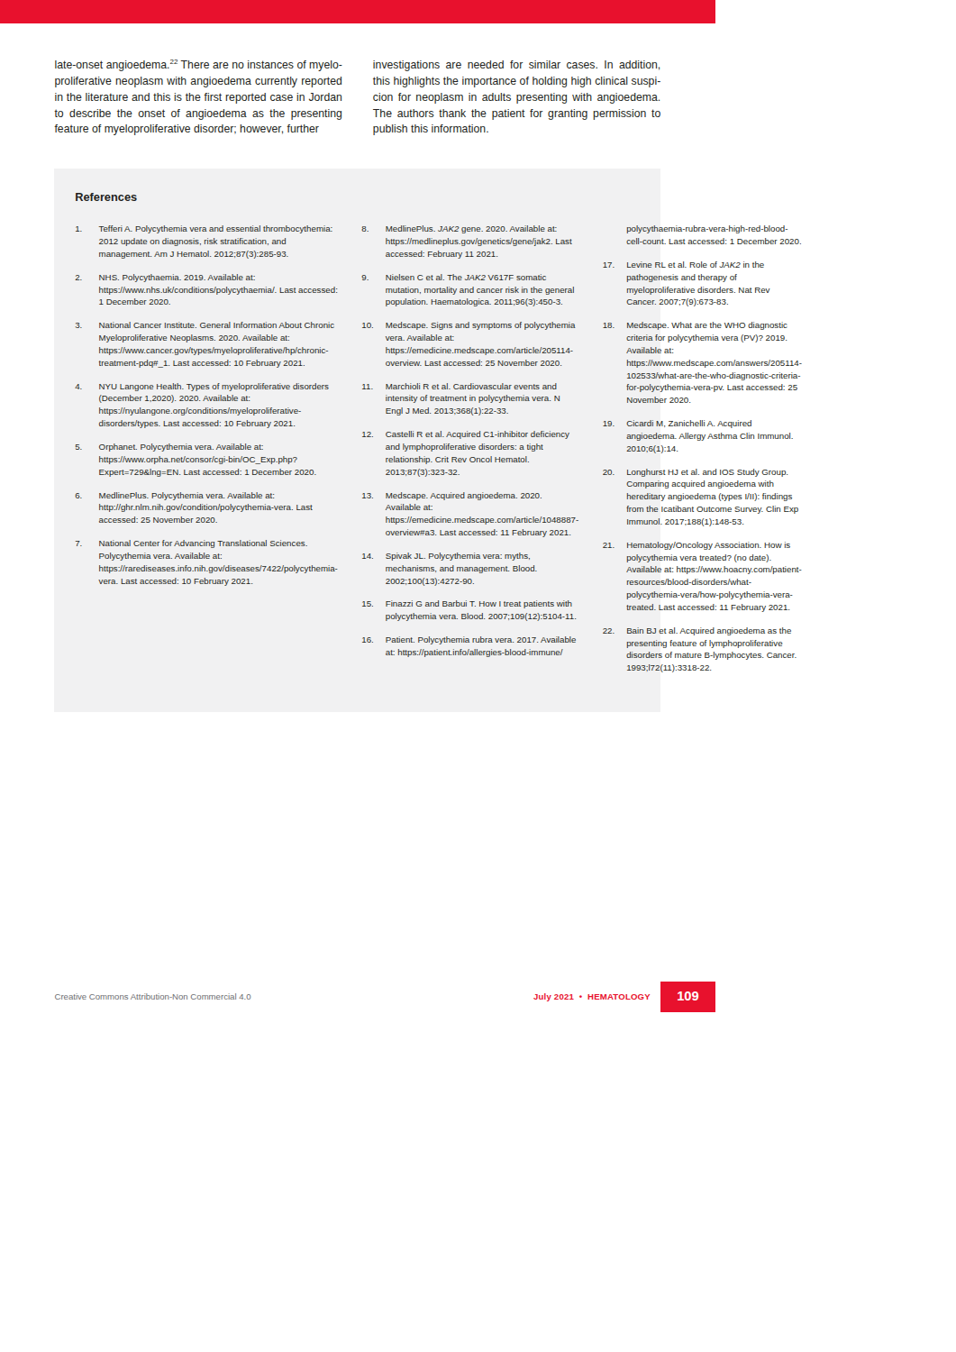late-onset angioedema.22 There are no instances of myeloproliferative neoplasm with angioedema currently reported in the literature and this is the first reported case in Jordan to describe the onset of angioedema as the presenting feature of myeloproliferative disorder; however, further
investigations are needed for similar cases. In addition, this highlights the importance of holding high clinical suspicion for neoplasm in adults presenting with angioedema. The authors thank the patient for granting permission to publish this information.
References
1. Tefferi A. Polycythemia vera and essential thrombocythemia: 2012 update on diagnosis, risk stratification, and management. Am J Hematol. 2012;87(3):285-93.
2. NHS. Polycythaemia. 2019. Available at: https://www.nhs.uk/conditions/polycythaemia/. Last accessed: 1 December 2020.
3. National Cancer Institute. General Information About Chronic Myeloproliferative Neoplasms. 2020. Available at: https://www.cancer.gov/types/myeloproliferative/hp/chronic-treatment-pdq#_1. Last accessed: 10 February 2021.
4. NYU Langone Health. Types of myeloproliferative disorders (December 1,2020). 2020. Available at: https://nyulangone.org/conditions/myeloproliferative-disorders/types. Last accessed: 10 February 2021.
5. Orphanet. Polycythemia vera. Available at: https://www.orpha.net/consor/cgi-bin/OC_Exp.php?Expert=729&lng=EN. Last accessed: 1 December 2020.
6. MedlinePlus. Polycythemia vera. Available at: http://ghr.nlm.nih.gov/condition/polycythemia-vera. Last accessed: 25 November 2020.
7. National Center for Advancing Translational Sciences. Polycythemia vera. Available at: https://rarediseases.info.nih.gov/diseases/7422/polycythemia-vera. Last accessed: 10 February 2021.
8. MedlinePlus. JAK2 gene. 2020. Available at: https://medlineplus.gov/genetics/gene/jak2. Last accessed: February 11 2021.
9. Nielsen C et al. The JAK2 V617F somatic mutation, mortality and cancer risk in the general population. Haematologica. 2011;96(3):450-3.
10. Medscape. Signs and symptoms of polycythemia vera. Available at: https://emedicine.medscape.com/article/205114-overview. Last accessed: 25 November 2020.
11. Marchioli R et al. Cardiovascular events and intensity of treatment in polycythemia vera. N Engl J Med. 2013;368(1):22-33.
12. Castelli R et al. Acquired C1-inhibitor deficiency and lymphoproliferative disorders: a tight relationship. Crit Rev Oncol Hematol. 2013;87(3):323-32.
13. Medscape. Acquired angioedema. 2020. Available at: https://emedicine.medscape.com/article/1048887-overview#a3. Last accessed: 11 February 2021.
14. Spivak JL. Polycythemia vera: myths, mechanisms, and management. Blood. 2002;100(13):4272-90.
15. Finazzi G and Barbui T. How I treat patients with polycythemia vera. Blood. 2007;109(12):5104-11.
16. Patient. Polycythemia rubra vera. 2017. Available at: https://patient.info/allergies-blood-immune/
polycythaemia-rubra-vera-high-red-blood-cell-count. Last accessed: 1 December 2020.
17. Levine RL et al. Role of JAK2 in the pathogenesis and therapy of myeloproliferative disorders. Nat Rev Cancer. 2007;7(9):673-83.
18. Medscape. What are the WHO diagnostic criteria for polycythemia vera (PV)? 2019. Available at: https://www.medscape.com/answers/205114-102533/what-are-the-who-diagnostic-criteria-for-polycythemia-vera-pv. Last accessed: 25 November 2020.
19. Cicardi M, Zanichelli A. Acquired angioedema. Allergy Asthma Clin Immunol. 2010;6(1):14.
20. Longhurst HJ et al. and IOS Study Group. Comparing acquired angioedema with hereditary angioedema (types I/II): findings from the Icatibant Outcome Survey. Clin Exp Immunol. 2017;188(1):148-53.
21. Hematology/Oncology Association. How is polycythemia vera treated? (no date). Available at: https://www.hoacny.com/patient-resources/blood-disorders/what-polycythemia-vera/how-polycythemia-vera-treated. Last accessed: 11 February 2021.
22. Bain BJ et al. Acquired angioedema as the presenting feature of lymphoproliferative disorders of mature B-lymphocytes. Cancer. 1993;l72(11):3318-22.
Creative Commons Attribution-Non Commercial 4.0
July 2021 • HEMATOLOGY 109